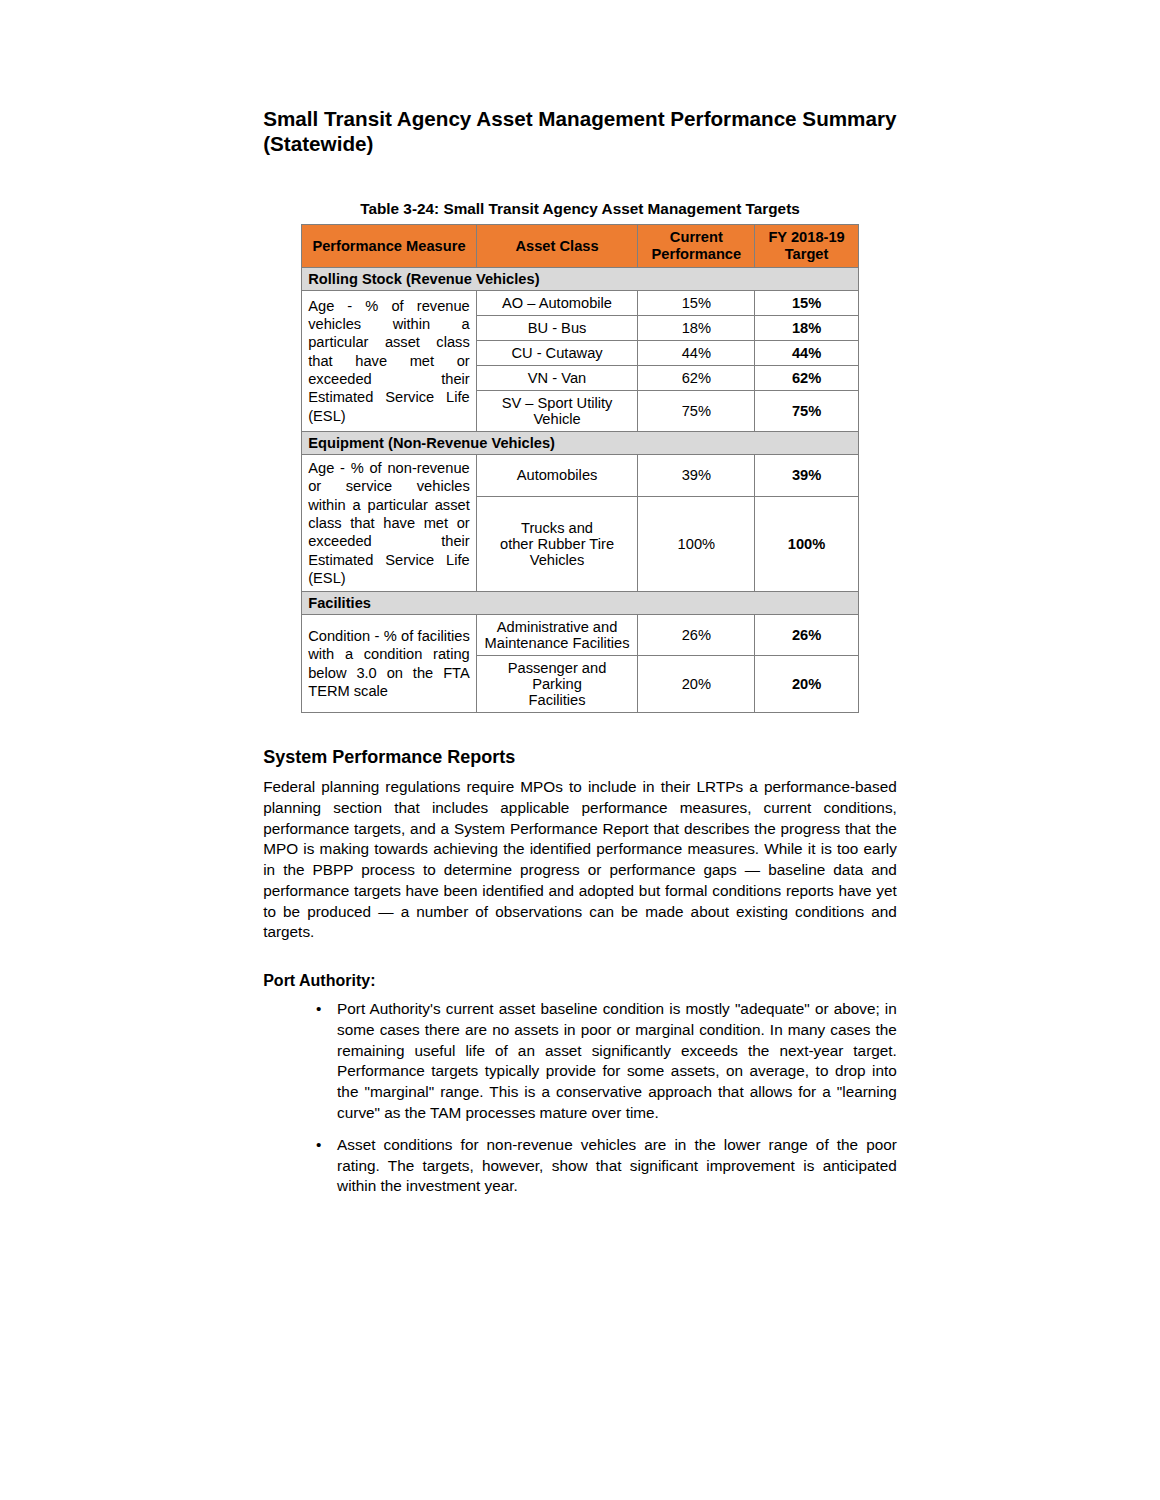Small Transit Agency Asset Management Performance Summary (Statewide)
Table 3-24: Small Transit Agency Asset Management Targets
| Performance Measure | Asset Class | Current Performance | FY 2018-19 Target |
| --- | --- | --- | --- |
| Rolling Stock (Revenue Vehicles) |
| Age - % of revenue vehicles within a particular asset class that have met or exceeded their Estimated Service Life (ESL) | AO – Automobile | 15% | 15% |
| BU - Bus | 18% | 18% |
| CU - Cutaway | 44% | 44% |
| VN - Van | 62% | 62% |
| SV – Sport Utility Vehicle | 75% | 75% |
| Equipment (Non-Revenue Vehicles) |
| Age - % of non-revenue or service vehicles within a particular asset class that have met or exceeded their Estimated Service Life (ESL) | Automobiles | 39% | 39% |
| Trucks and other Rubber Tire Vehicles | 100% | 100% |
| Facilities |
| Condition - % of facilities with a condition rating below 3.0 on the FTA TERM scale | Administrative and Maintenance Facilities | 26% | 26% |
| Passenger and Parking Facilities | 20% | 20% |
System Performance Reports
Federal planning regulations require MPOs to include in their LRTPs a performance-based planning section that includes applicable performance measures, current conditions, performance targets, and a System Performance Report that describes the progress that the MPO is making towards achieving the identified performance measures. While it is too early in the PBPP process to determine progress or performance gaps — baseline data and performance targets have been identified and adopted but formal conditions reports have yet to be produced — a number of observations can be made about existing conditions and targets.
Port Authority:
Port Authority's current asset baseline condition is mostly "adequate" or above; in some cases there are no assets in poor or marginal condition. In many cases the remaining useful life of an asset significantly exceeds the next-year target. Performance targets typically provide for some assets, on average, to drop into the "marginal" range. This is a conservative approach that allows for a "learning curve" as the TAM processes mature over time.
Asset conditions for non-revenue vehicles are in the lower range of the poor rating. The targets, however, show that significant improvement is anticipated within the investment year.